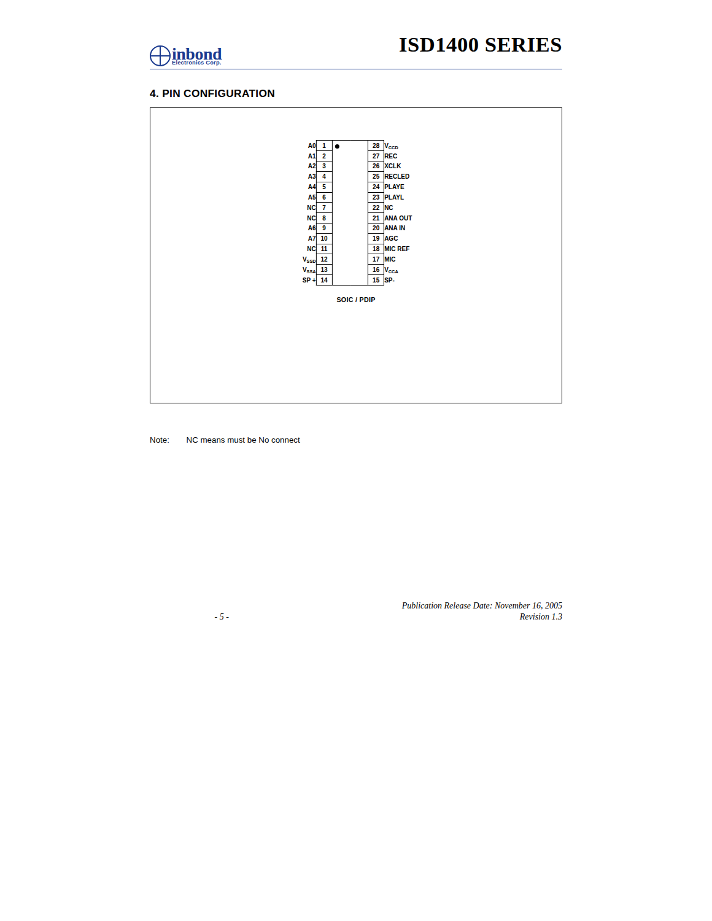ISD1400 SERIES
inbond Electronics Corp.
4. PIN CONFIGURATION
| A0 | 1 | | | 28 | V CCD |
| A1 | 2 | | | 27 | REC |
| A2 | 3 | | | 26 | XCLK |
| A3 | 4 | | | 25 | RECLED |
| A4 | 5 | | | 24 | PLAYE |
| A5 | 6 | | | 23 | PLAYL |
| NC | 7 | | | 22 | NC |
| NC | 8 | | | 21 | ANA OUT |
| A6 | 9 | | | 20 | ANA IN |
| A7 | 10 | | | 19 | AGC |
| NC | 11 | | | 18 | MIC REF |
| V SSD | 12 | | | 17 | MIC |
| V SSA | 13 | | | 16 | V CCA |
| SP + | 14 | | | 15 | SP- |
SOIC / PDIP
Note: NC means must be No connect
Publication Release Date: November 16, 2005
- 5 - Revision 1.3